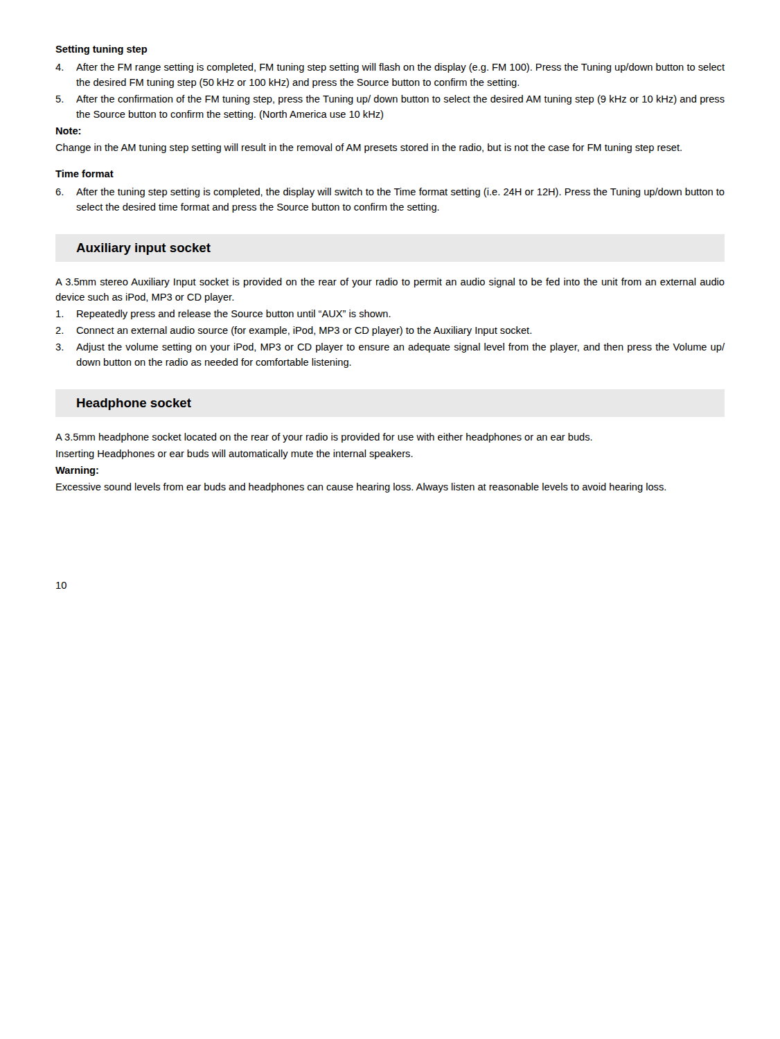Setting tuning step
4. After the FM range setting is completed, FM tuning step setting will flash on the display (e.g. FM 100). Press the Tuning up/down button to select the desired FM tuning step (50 kHz or 100 kHz) and press the Source button to confirm the setting.
5. After the confirmation of the FM tuning step, press the Tuning up/ down button to select the desired AM tuning step (9 kHz or 10 kHz) and press the Source button to confirm the setting. (North America use 10 kHz)
Note:
Change in the AM tuning step setting will result in the removal of AM presets stored in the radio, but is not the case for FM tuning step reset.
Time format
6. After the tuning step setting is completed, the display will switch to the Time format setting (i.e. 24H or 12H). Press the Tuning up/down button to select the desired time format and press the Source button to confirm the setting.
Auxiliary input socket
A 3.5mm stereo Auxiliary Input socket is provided on the rear of your radio to permit an audio signal to be fed into the unit from an external audio device such as iPod, MP3 or CD player.
1. Repeatedly press and release the Source button until “AUX” is shown.
2. Connect an external audio source (for example, iPod, MP3 or CD player) to the Auxiliary Input socket.
3. Adjust the volume setting on your iPod, MP3 or CD player to ensure an adequate signal level from the player, and then press the Volume up/ down button on the radio as needed for comfortable listening.
Headphone socket
A 3.5mm headphone socket located on the rear of your radio is provided for use with either headphones or an ear buds.
Inserting Headphones or ear buds will automatically mute the internal speakers.
Warning:
Excessive sound levels from ear buds and headphones can cause hearing loss. Always listen at reasonable levels to avoid hearing loss.
10